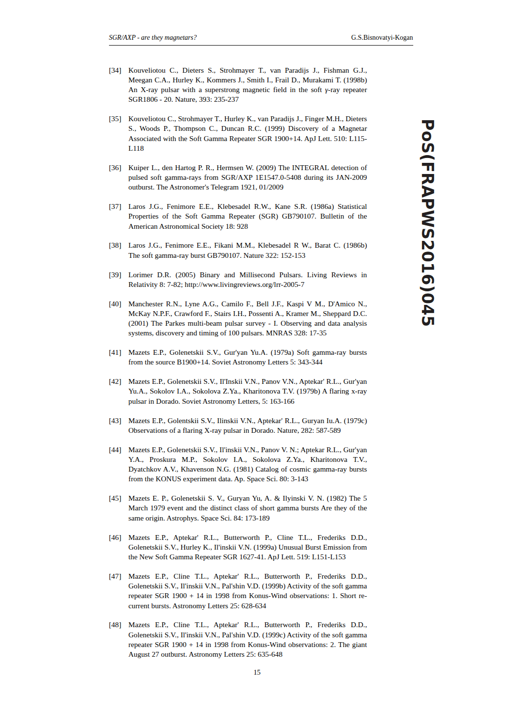SGR/AXP - are they magnetars? G.S.Bisnovatyi-Kogan
PoS(FRAPWS2016)045
[34] Kouveliotou C., Dieters S., Strohmayer T., van Paradijs J., Fishman G.J., Meegan C.A., Hurley K., Kommers J., Smith I., Frail D., Murakami T. (1998b) An X-ray pulsar with a superstrong magnetic field in the soft γ-ray repeater SGR1806 - 20. Nature, 393: 235-237
[35] Kouveliotou C., Strohmayer T., Hurley K., van Paradijs J., Finger M.H., Dieters S., Woods P., Thompson C., Duncan R.C. (1999) Discovery of a Magnetar Associated with the Soft Gamma Repeater SGR 1900+14. ApJ Lett. 510: L115-L118
[36] Kuiper L., den Hartog P. R., Hermsen W. (2009) The INTEGRAL detection of pulsed soft gamma-rays from SGR/AXP 1E1547.0-5408 during its JAN-2009 outburst. The Astronomer's Telegram 1921, 01/2009
[37] Laros J.G., Fenimore E.E., Klebesadel R.W., Kane S.R. (1986a) Statistical Properties of the Soft Gamma Repeater (SGR) GB790107. Bulletin of the American Astronomical Society 18: 928
[38] Laros J.G., Fenimore E.E., Fikani M.M., Klebesadel R W., Barat C. (1986b) The soft gamma-ray burst GB790107. Nature 322: 152-153
[39] Lorimer D.R. (2005) Binary and Millisecond Pulsars. Living Reviews in Relativity 8: 7-82; http://www.livingreviews.org/lrr-2005-7
[40] Manchester R.N., Lyne A.G., Camilo F., Bell J.F., Kaspi V M., D'Amico N., McKay N.P.F., Crawford F., Stairs I.H., Possenti A., Kramer M., Sheppard D.C. (2001) The Parkes multi-beam pulsar survey - I. Observing and data analysis systems, discovery and timing of 100 pulsars. MNRAS 328: 17-35
[41] Mazets E.P., Golenetskii S.V., Gur'yan Yu.A. (1979a) Soft gamma-ray bursts from the source B1900+14. Soviet Astronomy Letters 5: 343-344
[42] Mazets E.P., Golenetskii S.V., Il'Inskii V.N., Panov V.N., Aptekar' R.L., Gur'yan Yu.A., Sokolov I.A., Sokolova Z.Ya., Kharitonova T.V. (1979b) A flaring x-ray pulsar in Dorado. Soviet Astronomy Letters, 5: 163-166
[43] Mazets E.P., Golentskii S.V., Ilinskii V.N., Aptekar' R.L., Guryan Iu.A. (1979c) Observations of a flaring X-ray pulsar in Dorado. Nature, 282: 587-589
[44] Mazets E.P., Golenetskii S.V., Il'inskii V.N., Panov V. N.; Aptekar R.L., Gur'yan Y.A., Proskura M.P., Sokolov I.A., Sokolova Z.Ya., Kharitonova T.V., Dyatchkov A.V., Khavenson N.G. (1981) Catalog of cosmic gamma-ray bursts from the KONUS experiment data. Ap. Space Sci. 80: 3-143
[45] Mazets E. P., Golenetskii S. V., Guryan Yu, A. & Ilyinski V. N. (1982) The 5 March 1979 event and the distinct class of short gamma bursts Are they of the same origin. Astrophys. Space Sci. 84: 173-189
[46] Mazets E.P., Aptekar' R.L., Butterworth P., Cline T.L., Frederiks D.D., Golenetskii S.V., Hurley K., Il'inskii V.N. (1999a) Unusual Burst Emission from the New Soft Gamma Repeater SGR 1627-41. ApJ Lett. 519: L151-L153
[47] Mazets E.P., Cline T.L., Aptekar' R.L., Butterworth P., Frederiks D.D., Golenetskii S.V., Il'inskii V.N., Pal'shin V.D. (1999b) Activity of the soft gamma repeater SGR 1900 + 14 in 1998 from Konus-Wind observations: 1. Short recurrent bursts. Astronomy Letters 25: 628-634
[48] Mazets E.P., Cline T.L., Aptekar' R.L., Butterworth P., Frederiks D.D., Golenetskii S.V., Il'inskii V.N., Pal'shin V.D. (1999c) Activity of the soft gamma repeater SGR 1900 + 14 in 1998 from Konus-Wind observations: 2. The giant August 27 outburst. Astronomy Letters 25: 635-648
15